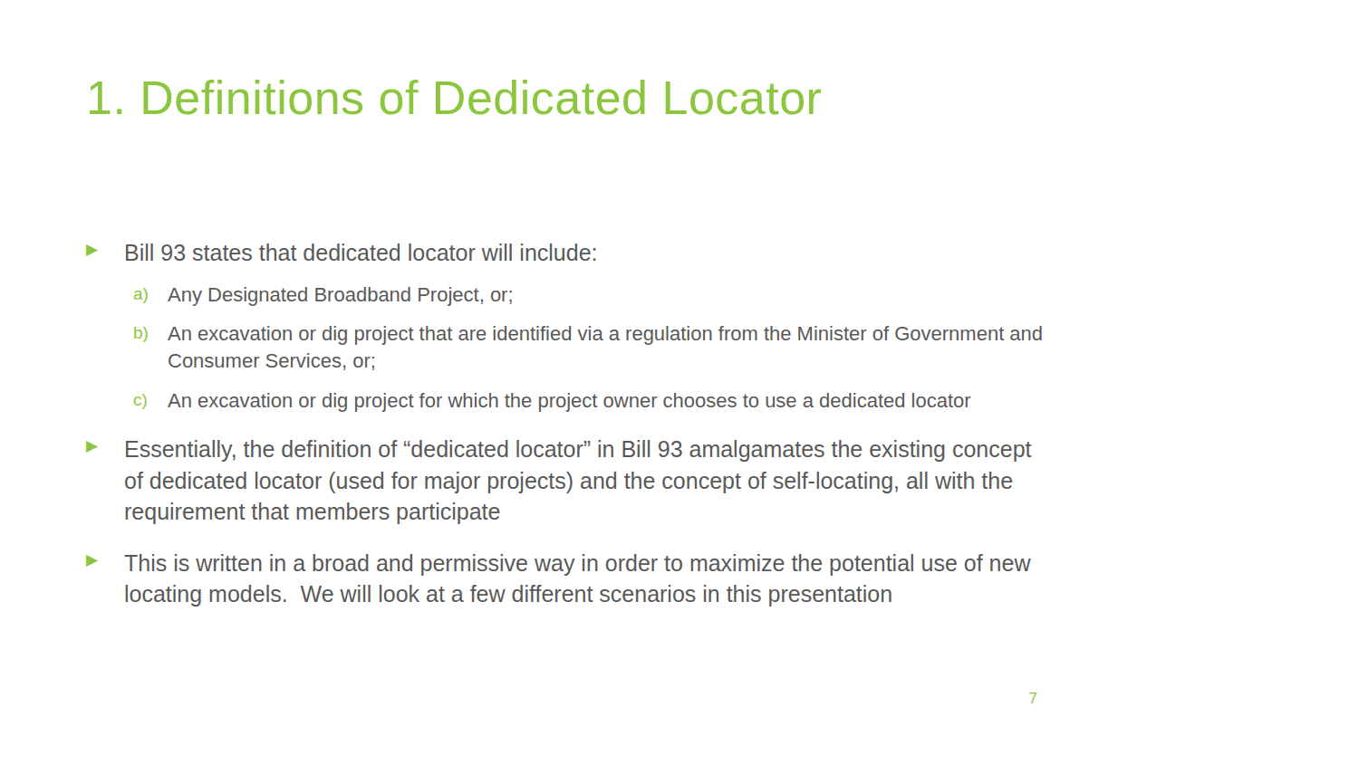1. Definitions of Dedicated Locator
Bill 93 states that dedicated locator will include:
Any Designated Broadband Project, or;
An excavation or dig project that are identified via a regulation from the Minister of Government and Consumer Services, or;
An excavation or dig project for which the project owner chooses to use a dedicated locator
Essentially, the definition of “dedicated locator” in Bill 93 amalgamates the existing concept of dedicated locator (used for major projects) and the concept of self-locating, all with the requirement that members participate
This is written in a broad and permissive way in order to maximize the potential use of new locating models. We will look at a few different scenarios in this presentation
7